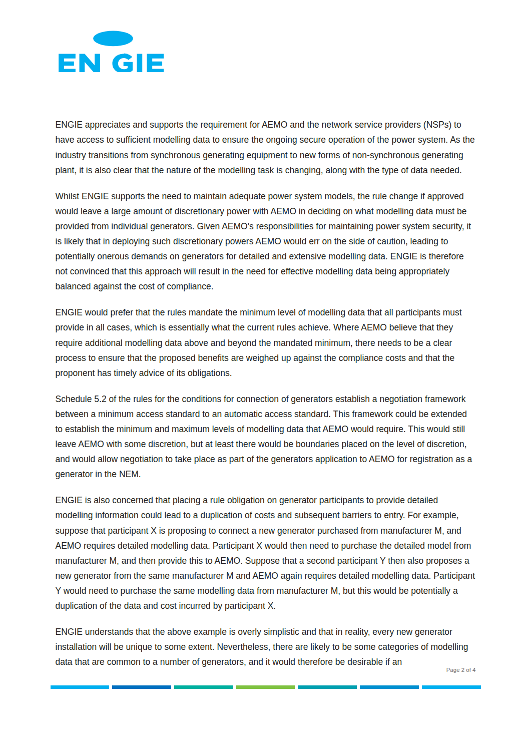ENGIE appreciates and supports the requirement for AEMO and the network service providers (NSPs) to have access to sufficient modelling data to ensure the ongoing secure operation of the power system. As the industry transitions from synchronous generating equipment to new forms of non-synchronous generating plant, it is also clear that the nature of the modelling task is changing, along with the type of data needed.
Whilst ENGIE supports the need to maintain adequate power system models, the rule change if approved would leave a large amount of discretionary power with AEMO in deciding on what modelling data must be provided from individual generators. Given AEMO's responsibilities for maintaining power system security, it is likely that in deploying such discretionary powers AEMO would err on the side of caution, leading to potentially onerous demands on generators for detailed and extensive modelling data. ENGIE is therefore not convinced that this approach will result in the need for effective modelling data being appropriately balanced against the cost of compliance.
ENGIE would prefer that the rules mandate the minimum level of modelling data that all participants must provide in all cases, which is essentially what the current rules achieve. Where AEMO believe that they require additional modelling data above and beyond the mandated minimum, there needs to be a clear process to ensure that the proposed benefits are weighed up against the compliance costs and that the proponent has timely advice of its obligations.
Schedule 5.2 of the rules for the conditions for connection of generators establish a negotiation framework between a minimum access standard to an automatic access standard. This framework could be extended to establish the minimum and maximum levels of modelling data that AEMO would require. This would still leave AEMO with some discretion, but at least there would be boundaries placed on the level of discretion, and would allow negotiation to take place as part of the generators application to AEMO for registration as a generator in the NEM.
ENGIE is also concerned that placing a rule obligation on generator participants to provide detailed modelling information could lead to a duplication of costs and subsequent barriers to entry. For example, suppose that participant X is proposing to connect a new generator purchased from manufacturer M, and AEMO requires detailed modelling data. Participant X would then need to purchase the detailed model from manufacturer M, and then provide this to AEMO. Suppose that a second participant Y then also proposes a new generator from the same manufacturer M and AEMO again requires detailed modelling data. Participant Y would need to purchase the same modelling data from manufacturer M, but this would be potentially a duplication of the data and cost incurred by participant X.
ENGIE understands that the above example is overly simplistic and that in reality, every new generator installation will be unique to some extent. Nevertheless, there are likely to be some categories of modelling data that are common to a number of generators, and it would therefore be desirable if an
Page 2 of 4